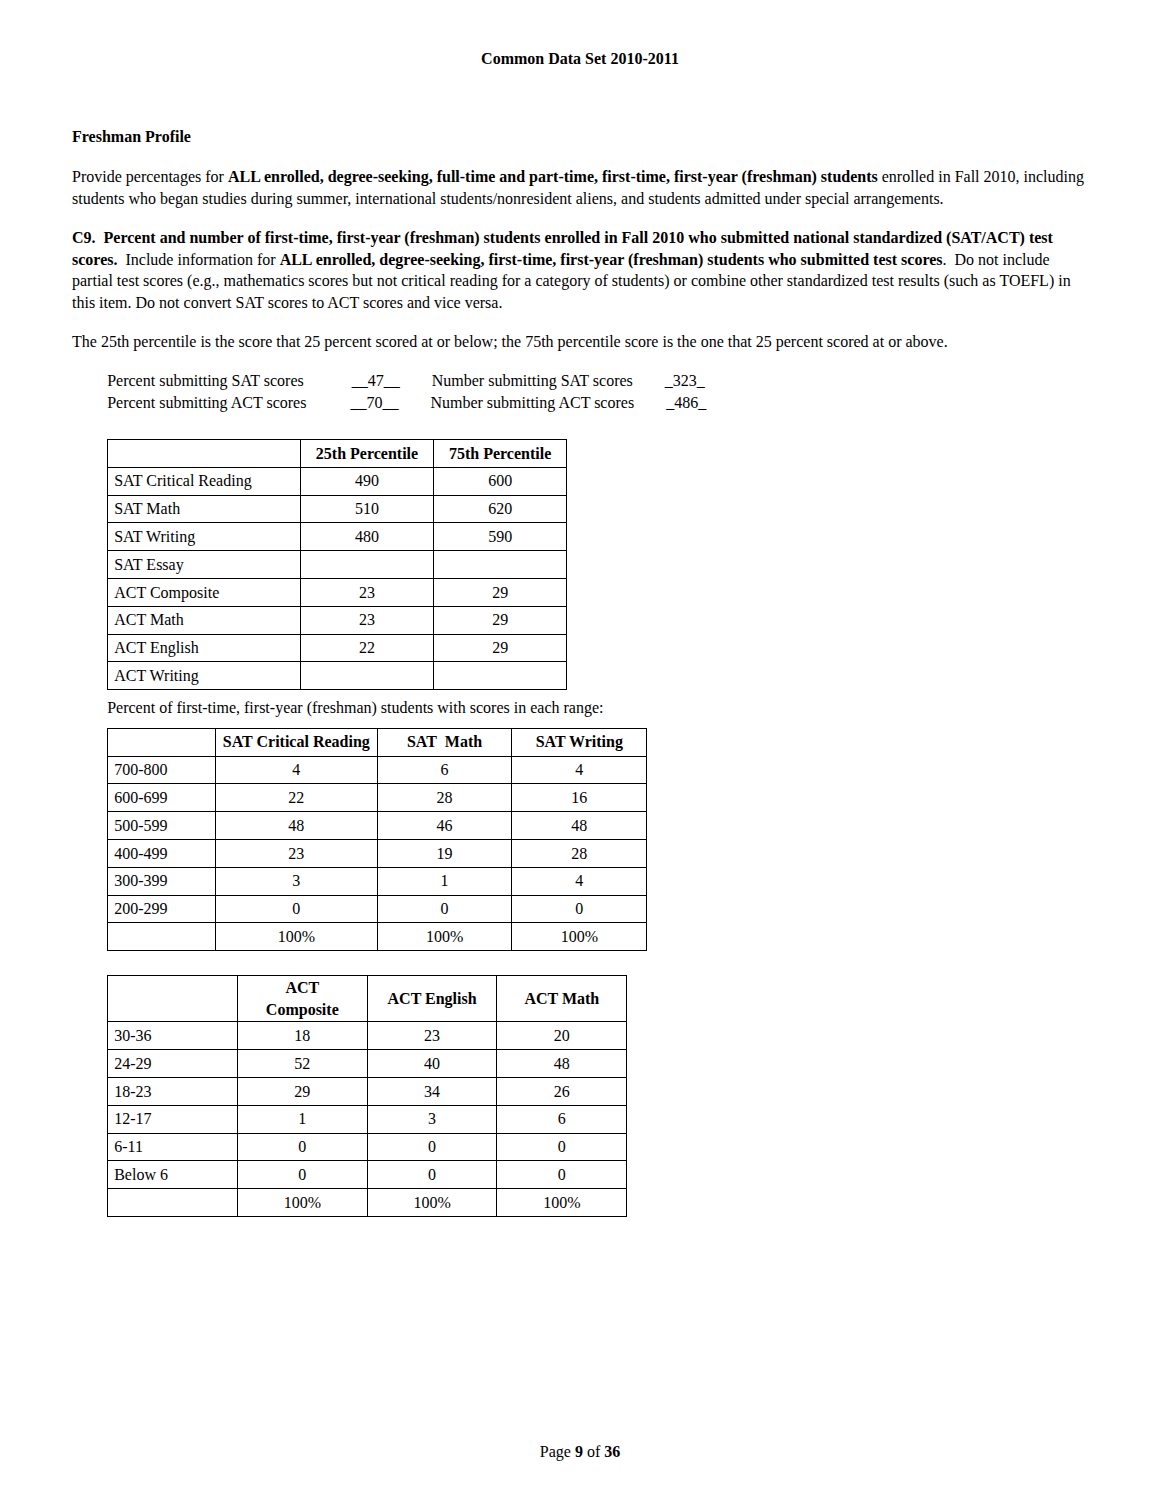Common Data Set 2010-2011
Freshman Profile
Provide percentages for ALL enrolled, degree-seeking, full-time and part-time, first-time, first-year (freshman) students enrolled in Fall 2010, including students who began studies during summer, international students/nonresident aliens, and students admitted under special arrangements.
C9. Percent and number of first-time, first-year (freshman) students enrolled in Fall 2010 who submitted national standardized (SAT/ACT) test scores. Include information for ALL enrolled, degree-seeking, first-time, first-year (freshman) students who submitted test scores. Do not include partial test scores (e.g., mathematics scores but not critical reading for a category of students) or combine other standardized test results (such as TOEFL) in this item. Do not convert SAT scores to ACT scores and vice versa.
The 25th percentile is the score that 25 percent scored at or below; the 75th percentile score is the one that 25 percent scored at or above.
Percent submitting SAT scores __47__ Number submitting SAT scores _323_
Percent submitting ACT scores __70__ Number submitting ACT scores _486_
| | 25th Percentile | 75th Percentile |
| --- | --- | --- |
| SAT Critical Reading | 490 | 600 |
| SAT Math | 510 | 620 |
| SAT Writing | 480 | 590 |
| SAT Essay | | |
| ACT Composite | 23 | 29 |
| ACT Math | 23 | 29 |
| ACT English | 22 | 29 |
| ACT Writing | | |
Percent of first-time, first-year (freshman) students with scores in each range:
| | SAT Critical Reading | SAT Math | SAT Writing |
| --- | --- | --- | --- |
| 700-800 | 4 | 6 | 4 |
| 600-699 | 22 | 28 | 16 |
| 500-599 | 48 | 46 | 48 |
| 400-499 | 23 | 19 | 28 |
| 300-399 | 3 | 1 | 4 |
| 200-299 | 0 | 0 | 0 |
| | 100% | 100% | 100% |
| | ACT Composite | ACT English | ACT Math |
| --- | --- | --- | --- |
| 30-36 | 18 | 23 | 20 |
| 24-29 | 52 | 40 | 48 |
| 18-23 | 29 | 34 | 26 |
| 12-17 | 1 | 3 | 6 |
| 6-11 | 0 | 0 | 0 |
| Below 6 | 0 | 0 | 0 |
| | 100% | 100% | 100% |
Page 9 of 36